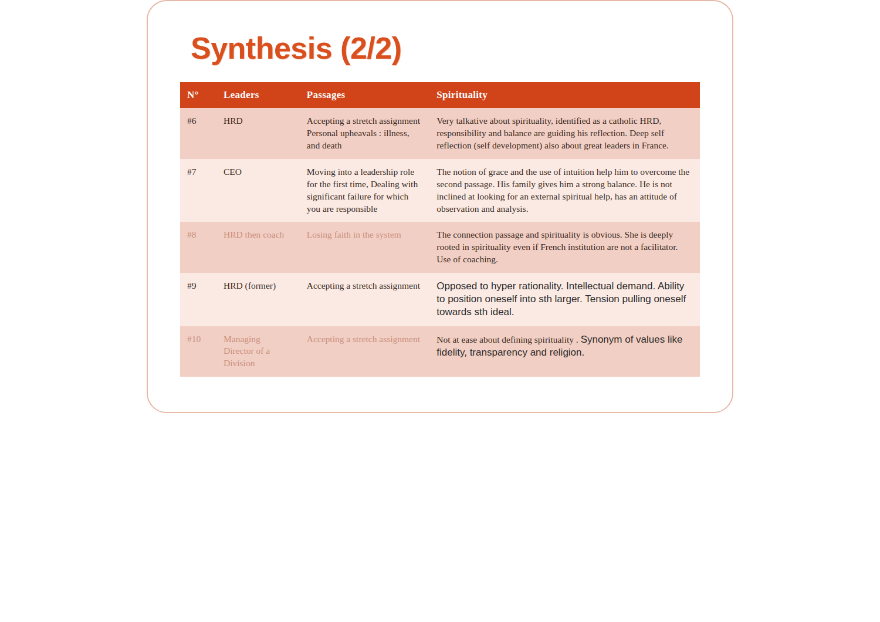Synthesis (2/2)
| N° | Leaders | Passages | Spirituality |
| --- | --- | --- | --- |
| #6 | HRD | Accepting a stretch assignment Personal upheavals : illness, and death | Very talkative about spirituality, identified as a catholic HRD, responsibility and balance are guiding his reflection. Deep self reflection (self development) also about great leaders in France. |
| #7 | CEO | Moving into a leadership role for the first time, Dealing with significant failure for which you are responsible | The notion of grace and the use of intuition help him to overcome the second passage. His family gives him a strong balance. He is not inclined at looking for an external spiritual help, has an attitude of observation and analysis. |
| #8 | HRD then coach | Losing faith in the system | The connection passage and spirituality is obvious. She is deeply rooted in spirituality even if French institution are not a facilitator. Use of coaching. |
| #9 | HRD (former) | Accepting a stretch assignment | Opposed to hyper rationality. Intellectual demand. Ability to position oneself into sth larger. Tension pulling oneself towards sth ideal. |
| #10 | Managing Director of a Division | Accepting a stretch assignment | Not at ease about defining spirituality . Synonym of values like fidelity, transparency and religion. |